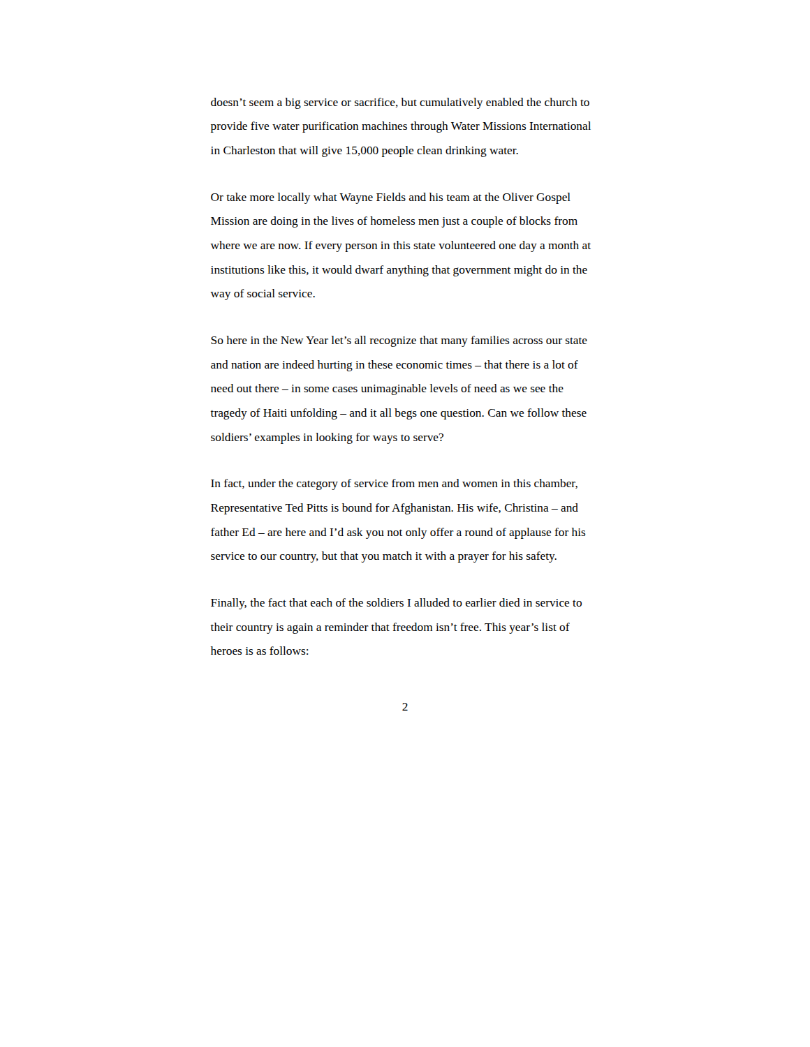doesn’t seem a big service or sacrifice, but cumulatively enabled the church to provide five water purification machines through Water Missions International in Charleston that will give 15,000 people clean drinking water.
Or take more locally what Wayne Fields and his team at the Oliver Gospel Mission are doing in the lives of homeless men just a couple of blocks from where we are now. If every person in this state volunteered one day a month at institutions like this, it would dwarf anything that government might do in the way of social service.
So here in the New Year let’s all recognize that many families across our state and nation are indeed hurting in these economic times – that there is a lot of need out there – in some cases unimaginable levels of need as we see the tragedy of Haiti unfolding – and it all begs one question. Can we follow these soldiers’ examples in looking for ways to serve?
In fact, under the category of service from men and women in this chamber, Representative Ted Pitts is bound for Afghanistan. His wife, Christina – and father Ed – are here and I’d ask you not only offer a round of applause for his service to our country, but that you match it with a prayer for his safety.
Finally, the fact that each of the soldiers I alluded to earlier died in service to their country is again a reminder that freedom isn’t free. This year’s list of heroes is as follows:
2